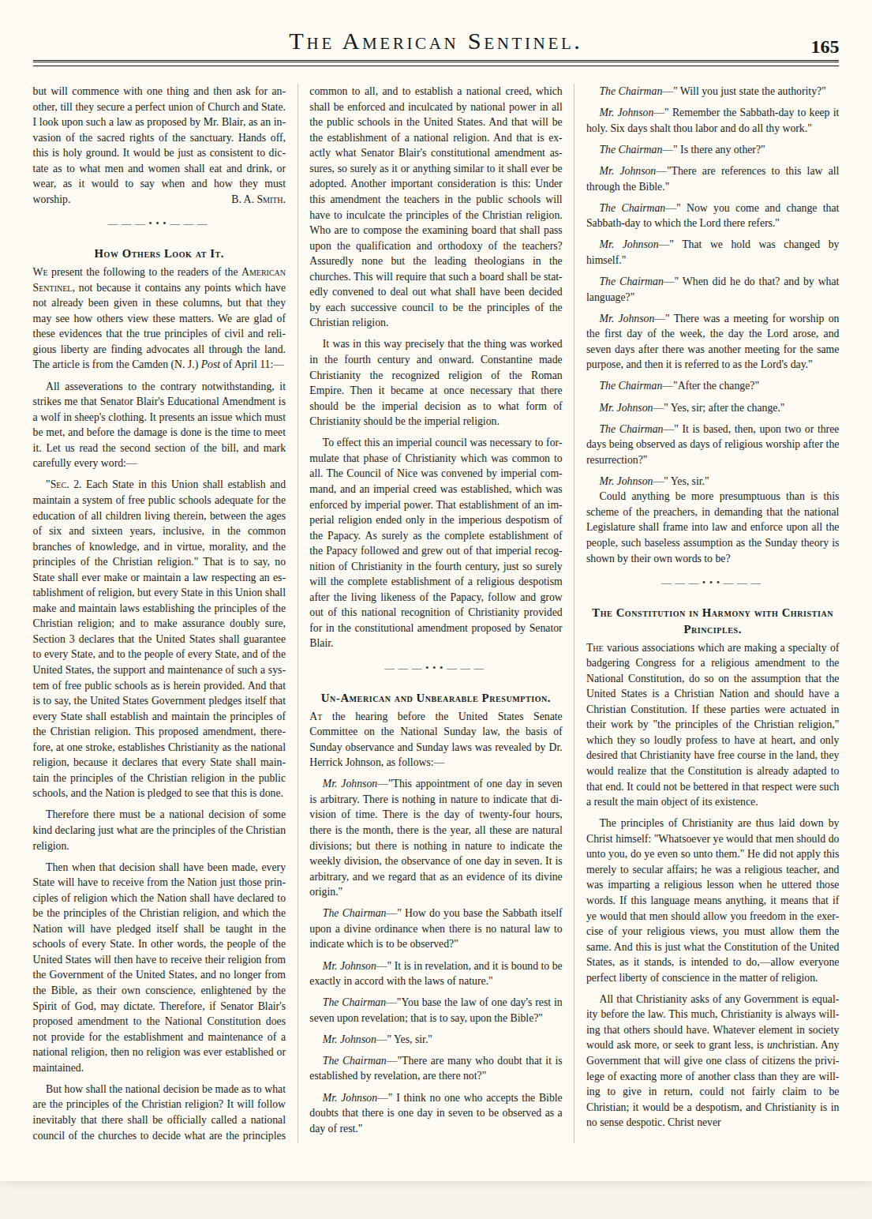The American Sentinel.
165
but will commence with one thing and then ask for another, till they secure a perfect union of Church and State. I look upon such a law as proposed by Mr. Blair, as an invasion of the sacred rights of the sanctuary. Hands off, this is holy ground. It would be just as consistent to dictate as to what men and women shall eat and drink, or wear, as it would to say when and how they must worship.B. A. Smith.
How Others Look at It.
We present the following to the readers of the American Sentinel, not because it contains any points which have not already been given in these columns, but that they may see how others view these matters. We are glad of these evidences that the true principles of civil and religious liberty are finding advocates all through the land. The article is from the Camden (N. J.) Post of April 11:—
All asseverations to the contrary notwithstanding, it strikes me that Senator Blair's Educational Amendment is a wolf in sheep's clothing. It presents an issue which must be met, and before the damage is done is the time to meet it. Let us read the second section of the bill, and mark carefully every word:—
"Sec. 2. Each State in this Union shall establish and maintain a system of free public schools adequate for the education of all children living therein, between the ages of six and sixteen years, inclusive, in the common branches of knowledge, and in virtue, morality, and the principles of the Christian religion." That is to say, no State shall ever make or maintain a law respecting an establishment of religion, but every State in this Union shall make and maintain laws establishing the principles of the Christian religion; and to make assurance doubly sure, Section 3 declares that the United States shall guarantee to every State, and to the people of every State, and of the United States, the support and maintenance of such a system of free public schools as is herein provided. And that is to say, the United States Government pledges itself that every State shall establish and maintain the principles of the Christian religion. This proposed amendment, therefore, at one stroke, establishes Christianity as the national religion, because it declares that every State shall maintain the principles of the Christian religion in the public schools, and the Nation is pledged to see that this is done.
Therefore there must be a national decision of some kind declaring just what are the principles of the Christian religion.
Then when that decision shall have been made, every State will have to receive from the Nation just those principles of religion which the Nation shall have declared to be the principles of the Christian religion, and which the Nation will have pledged itself shall be taught in the schools of every State. In other words, the people of the United States will then have to receive their religion from the Government of the United States, and no longer from the Bible, as their own conscience, enlightened by the Spirit of God, may dictate. Therefore, if Senator Blair's proposed amendment to the National Constitution does not provide for the establishment and maintenance of a national religion, then no religion was ever established or maintained.
But how shall the national decision be made as to what are the principles of the Christian religion? It will follow inevitably that there shall be officially called a national council of the churches to decide what are the principles common to all, and to establish a national creed, which shall be enforced and inculcated by national power in all the public schools in the United States. And that will be the establishment of a national religion. And that is exactly what Senator Blair's constitutional amendment assures, so surely as it or anything similar to it shall ever be adopted. Another important consideration is this: Under this amendment the teachers in the public schools will have to inculcate the principles of the Christian religion. Who are to compose the examining board that shall pass upon the qualification and orthodoxy of the teachers? Assuredly none but the leading theologians in the churches. This will require that such a board shall be statedly convened to deal out what shall have been decided by each successive council to be the principles of the Christian religion.
It was in this way precisely that the thing was worked in the fourth century and onward. Constantine made Christianity the recognized religion of the Roman Empire. Then it became at once necessary that there should be the imperial decision as to what form of Christianity should be the imperial religion.
To effect this an imperial council was necessary to formulate that phase of Christianity which was common to all. The Council of Nice was convened by imperial command, and an imperial creed was established, which was enforced by imperial power. That establishment of an imperial religion ended only in the imperious despotism of the Papacy. As surely as the complete establishment of the Papacy followed and grew out of that imperial recognition of Christianity in the fourth century, just so surely will the complete establishment of a religious despotism after the living likeness of the Papacy, follow and grow out of this national recognition of Christianity provided for in the constitutional amendment proposed by Senator Blair.
Un-American and Unbearable Presumption.
At the hearing before the United States Senate Committee on the National Sunday law, the basis of Sunday observance and Sunday laws was revealed by Dr. Herrick Johnson, as follows:—
Mr. Johnson—"This appointment of one day in seven is arbitrary. There is nothing in nature to indicate that division of time. There is the day of twenty-four hours, there is the month, there is the year, all these are natural divisions; but there is nothing in nature to indicate the weekly division, the observance of one day in seven. It is arbitrary, and we regard that as an evidence of its divine origin."
The Chairman—" How do you base the Sabbath itself upon a divine ordinance when there is no natural law to indicate which is to be observed?"
Mr. Johnson—" It is in revelation, and it is bound to be exactly in accord with the laws of nature."
The Chairman—"You base the law of one day's rest in seven upon revelation; that is to say, upon the Bible?"
Mr. Johnson—" Yes, sir."
The Chairman—"There are many who doubt that it is established by revelation, are there not?"
Mr. Johnson—" I think no one who accepts the Bible doubts that there is one day in seven to be observed as a day of rest."
The Chairman—" Will you just state the authority?"
Mr. Johnson—" Remember the Sabbath-day to keep it holy. Six days shalt thou labor and do all thy work."
The Chairman—" Is there any other?"
Mr. Johnson—"There are references to this law all through the Bible."
The Chairman—" Now you come and change that Sabbath-day to which the Lord there refers."
Mr. Johnson—" That we hold was changed by himself."
The Chairman—" When did he do that? and by what language?"
Mr. Johnson—" There was a meeting for worship on the first day of the week, the day the Lord arose, and seven days after there was another meeting for the same purpose, and then it is referred to as the Lord's day."
The Chairman—"After the change?"
Mr. Johnson—" Yes, sir; after the change."
The Chairman—" It is based, then, upon two or three days being observed as days of religious worship after the resurrection?"
Mr. Johnson—" Yes, sir."
Could anything be more presumptuous than is this scheme of the preachers, in demanding that the national Legislature shall frame into law and enforce upon all the people, such baseless assumption as the Sunday theory is shown by their own words to be?
The Constitution in Harmony with Christian Principles.
The various associations which are making a specialty of badgering Congress for a religious amendment to the National Constitution, do so on the assumption that the United States is a Christian Nation and should have a Christian Constitution. If these parties were actuated in their work by "the principles of the Christian religion," which they so loudly profess to have at heart, and only desired that Christianity have free course in the land, they would realize that the Constitution is already adapted to that end. It could not be bettered in that respect were such a result the main object of its existence.
The principles of Christianity are thus laid down by Christ himself: "Whatsoever ye would that men should do unto you, do ye even so unto them." He did not apply this merely to secular affairs; he was a religious teacher, and was imparting a religious lesson when he uttered those words. If this language means anything, it means that if ye would that men should allow you freedom in the exercise of your religious views, you must allow them the same. And this is just what the Constitution of the United States, as it stands, is intended to do,—allow everyone perfect liberty of conscience in the matter of religion.
All that Christianity asks of any Government is equality before the law. This much, Christianity is always willing that others should have. Whatever element in society would ask more, or seek to grant less, is unchristian. Any Government that will give one class of citizens the privilege of exacting more of another class than they are willing to give in return, could not fairly claim to be Christian; it would be a despotism, and Christianity is in no sense despotic. Christ never